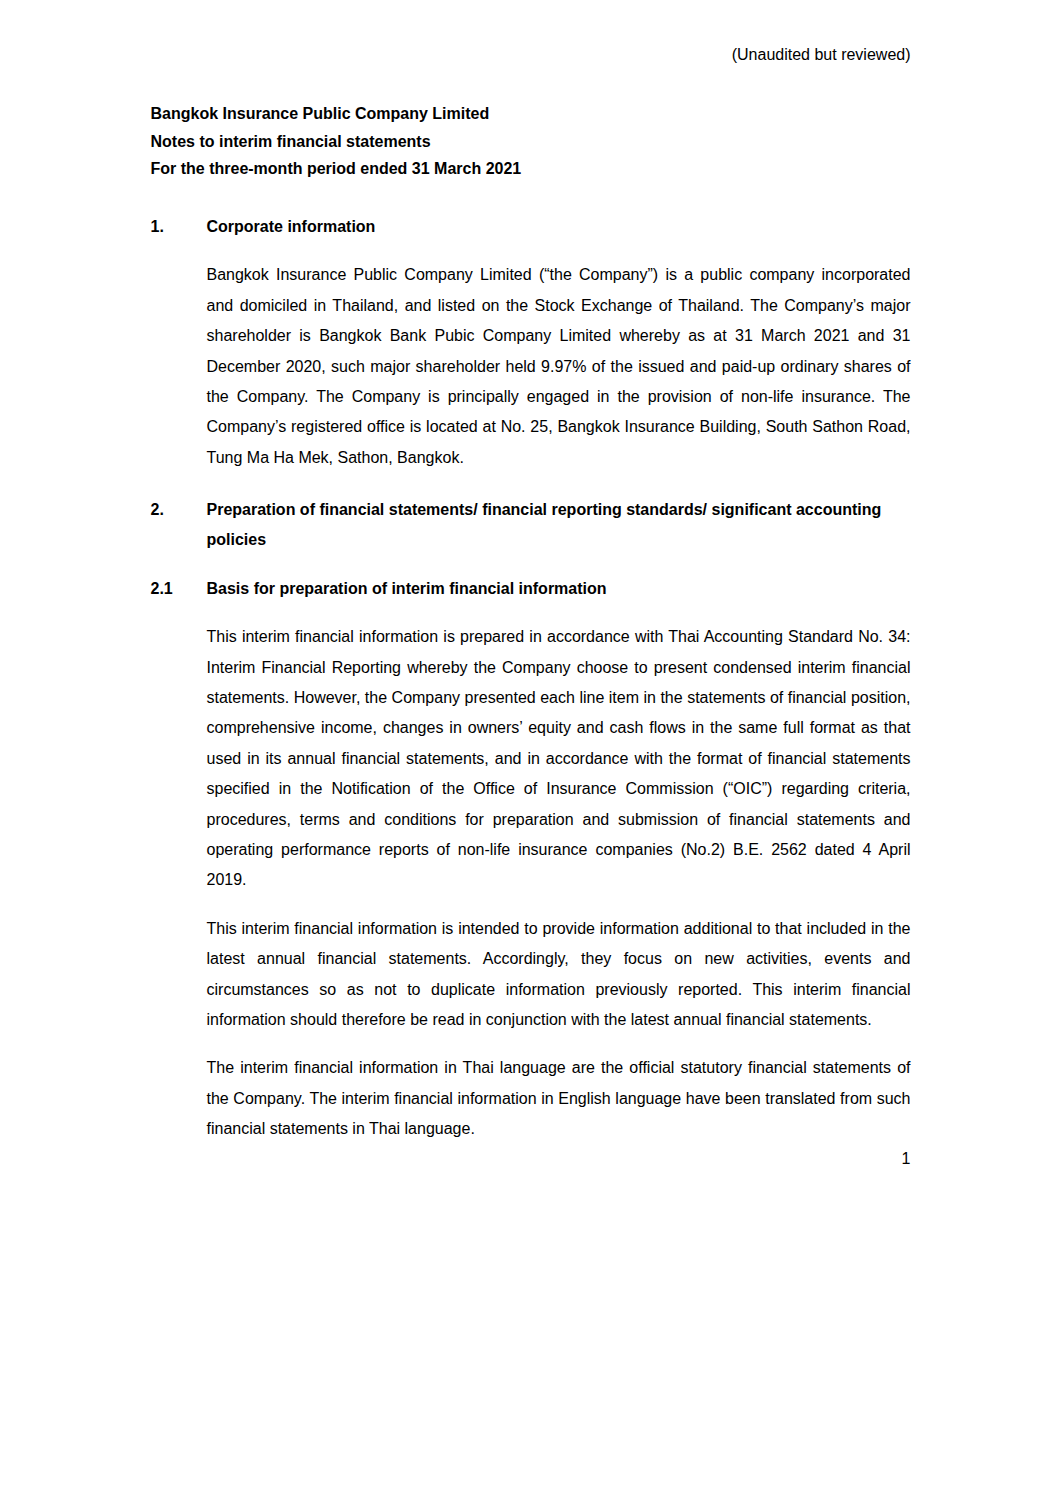(Unaudited but reviewed)
Bangkok Insurance Public Company Limited
Notes to interim financial statements
For the three-month period ended 31 March 2021
1. Corporate information
Bangkok Insurance Public Company Limited (“the Company”) is a public company incorporated and domiciled in Thailand, and listed on the Stock Exchange of Thailand. The Company’s major shareholder is Bangkok Bank Pubic Company Limited whereby as at 31 March 2021 and 31 December 2020, such major shareholder held 9.97% of the issued and paid-up ordinary shares of the Company. The Company is principally engaged in the provision of non-life insurance. The Company’s registered office is located at No. 25, Bangkok Insurance Building, South Sathon Road, Tung Ma Ha Mek, Sathon, Bangkok.
2. Preparation of financial statements/ financial reporting standards/ significant accounting policies
2.1 Basis for preparation of interim financial information
This interim financial information is prepared in accordance with Thai Accounting Standard No. 34: Interim Financial Reporting whereby the Company choose to present condensed interim financial statements. However, the Company presented each line item in the statements of financial position, comprehensive income, changes in owners’ equity and cash flows in the same full format as that used in its annual financial statements, and in accordance with the format of financial statements specified in the Notification of the Office of Insurance Commission (“OIC”) regarding criteria, procedures, terms and conditions for preparation and submission of financial statements and operating performance reports of non-life insurance companies (No.2) B.E. 2562 dated 4 April 2019.
This interim financial information is intended to provide information additional to that included in the latest annual financial statements. Accordingly, they focus on new activities, events and circumstances so as not to duplicate information previously reported. This interim financial information should therefore be read in conjunction with the latest annual financial statements.
The interim financial information in Thai language are the official statutory financial statements of the Company. The interim financial information in English language have been translated from such financial statements in Thai language.
1